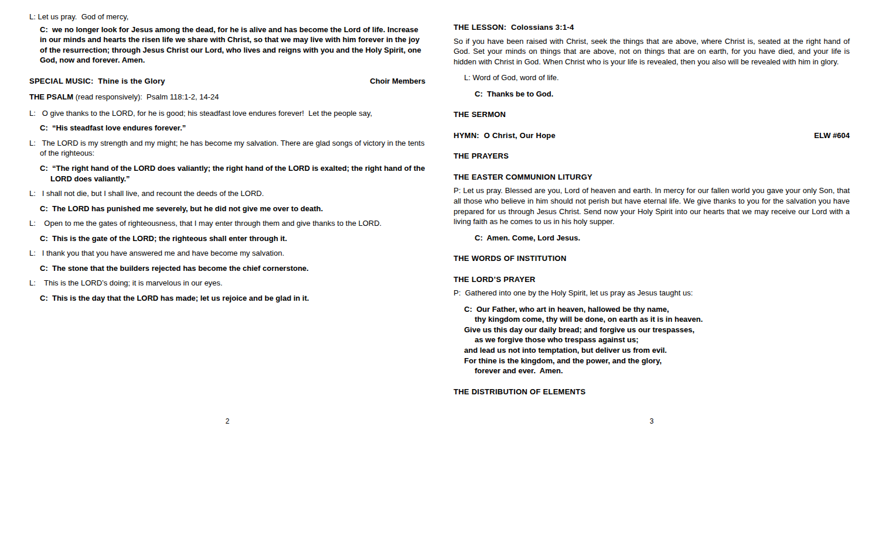L: Let us pray. God of mercy,
C: we no longer look for Jesus among the dead, for he is alive and has become the Lord of life. Increase in our minds and hearts the risen life we share with Christ, so that we may live with him forever in the joy of the resurrection; through Jesus Christ our Lord, who lives and reigns with you and the Holy Spirit, one God, now and forever. Amen.
SPECIAL MUSIC: Thine is the Glory Choir Members
THE PSALM (read responsively): Psalm 118:1-2, 14-24
L: O give thanks to the LORD, for he is good; his steadfast love endures forever! Let the people say,
C: “His steadfast love endures forever.”
L: The LORD is my strength and my might; he has become my salvation. There are glad songs of victory in the tents of the righteous:
C: “The right hand of the LORD does valiantly; the right hand of the LORD is exalted; the right hand of the LORD does valiantly.”
L: I shall not die, but I shall live, and recount the deeds of the LORD.
C: The LORD has punished me severely, but he did not give me over to death.
L: Open to me the gates of righteousness, that I may enter through them and give thanks to the LORD.
C: This is the gate of the LORD; the righteous shall enter through it.
L: I thank you that you have answered me and have become my salvation.
C: The stone that the builders rejected has become the chief cornerstone.
L: This is the LORD’s doing; it is marvelous in our eyes.
C: This is the day that the LORD has made; let us rejoice and be glad in it.
2
THE LESSON: Colossians 3:1-4
So if you have been raised with Christ, seek the things that are above, where Christ is, seated at the right hand of God. Set your minds on things that are above, not on things that are on earth, for you have died, and your life is hidden with Christ in God. When Christ who is your life is revealed, then you also will be revealed with him in glory.
L: Word of God, word of life.
C: Thanks be to God.
THE SERMON
HYMN: O Christ, Our Hope ELW #604
THE PRAYERS
THE EASTER COMMUNION LITURGY
P: Let us pray. Blessed are you, Lord of heaven and earth. In mercy for our fallen world you gave your only Son, that all those who believe in him should not perish but have eternal life. We give thanks to you for the salvation you have prepared for us through Jesus Christ. Send now your Holy Spirit into our hearts that we may receive our Lord with a living faith as he comes to us in his holy supper.
C: Amen. Come, Lord Jesus.
THE WORDS OF INSTITUTION
THE LORD’S PRAYER
P: Gathered into one by the Holy Spirit, let us pray as Jesus taught us:
C: Our Father, who art in heaven, hallowed be thy name, thy kingdom come, thy will be done, on earth as it is in heaven. Give us this day our daily bread; and forgive us our trespasses, as we forgive those who trespass against us; and lead us not into temptation, but deliver us from evil. For thine is the kingdom, and the power, and the glory, forever and ever. Amen.
THE DISTRIBUTION OF ELEMENTS
3